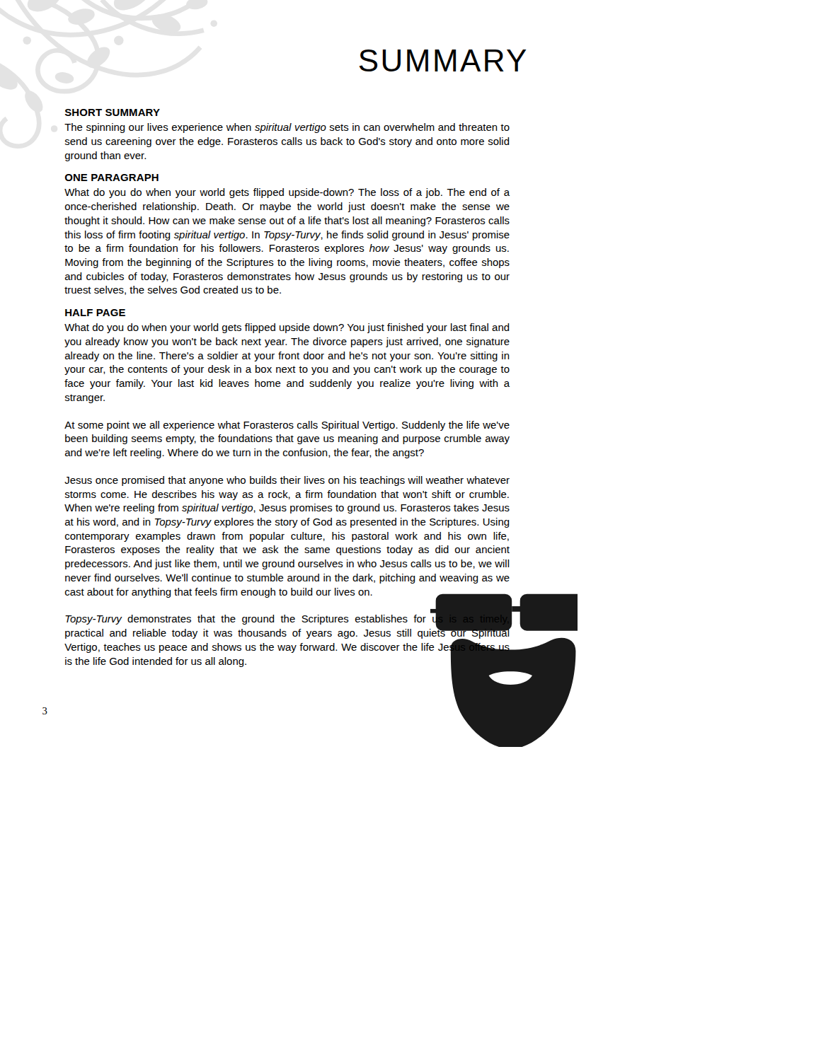SUMMARY
SHORT SUMMARY
The spinning our lives experience when spiritual vertigo sets in can overwhelm and threaten to send us careening over the edge. Forasteros calls us back to God's story and onto more solid ground than ever.
ONE PARAGRAPH
What do you do when your world gets flipped upside-down? The loss of a job. The end of a once-cherished relationship. Death. Or maybe the world just doesn't make the sense we thought it should. How can we make sense out of a life that's lost all meaning? Forasteros calls this loss of firm footing spiritual vertigo. In Topsy-Turvy, he finds solid ground in Jesus' promise to be a firm foundation for his followers. Forasteros explores how Jesus' way grounds us. Moving from the beginning of the Scriptures to the living rooms, movie theaters, coffee shops and cubicles of today, Forasteros demonstrates how Jesus grounds us by restoring us to our truest selves, the selves God created us to be.
HALF PAGE
What do you do when your world gets flipped upside down? You just finished your last final and you already know you won't be back next year. The divorce papers just arrived, one signature already on the line. There's a soldier at your front door and he's not your son. You're sitting in your car, the contents of your desk in a box next to you and you can't work up the courage to face your family. Your last kid leaves home and suddenly you realize you're living with a stranger.
At some point we all experience what Forasteros calls Spiritual Vertigo. Suddenly the life we've been building seems empty, the foundations that gave us meaning and purpose crumble away and we're left reeling. Where do we turn in the confusion, the fear, the angst?
Jesus once promised that anyone who builds their lives on his teachings will weather whatever storms come. He describes his way as a rock, a firm foundation that won't shift or crumble. When we're reeling from spiritual vertigo, Jesus promises to ground us. Forasteros takes Jesus at his word, and in Topsy-Turvy explores the story of God as presented in the Scriptures. Using contemporary examples drawn from popular culture, his pastoral work and his own life, Forasteros exposes the reality that we ask the same questions today as did our ancient predecessors. And just like them, until we ground ourselves in who Jesus calls us to be, we will never find ourselves. We'll continue to stumble around in the dark, pitching and weaving as we cast about for anything that feels firm enough to build our lives on.
Topsy-Turvy demonstrates that the ground the Scriptures establishes for us is as timely, practical and reliable today it was thousands of years ago. Jesus still quiets our Spiritual Vertigo, teaches us peace and shows us the way forward. We discover the life Jesus offers us is the life God intended for us all along.
3